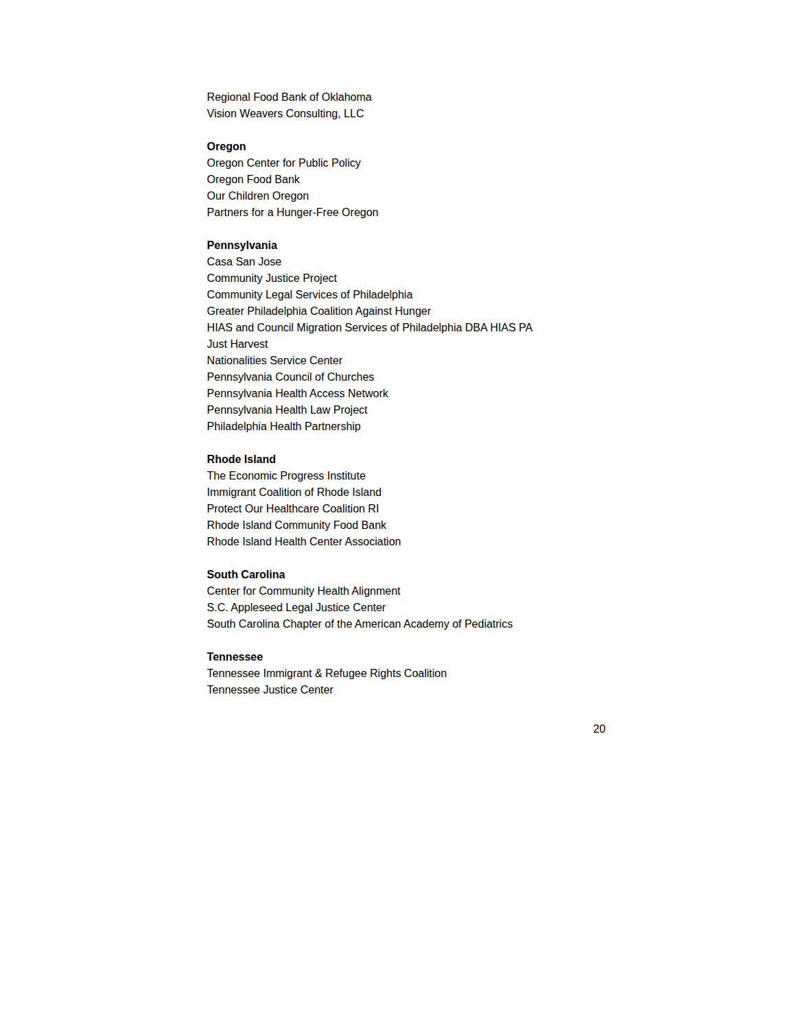Regional Food Bank of Oklahoma
Vision Weavers Consulting, LLC
Oregon
Oregon Center for Public Policy
Oregon Food Bank
Our Children Oregon
Partners for a Hunger-Free Oregon
Pennsylvania
Casa San Jose
Community Justice Project
Community Legal Services of Philadelphia
Greater Philadelphia Coalition Against Hunger
HIAS and Council Migration Services of Philadelphia DBA HIAS PA
Just Harvest
Nationalities Service Center
Pennsylvania Council of Churches
Pennsylvania Health Access Network
Pennsylvania Health Law Project
Philadelphia Health Partnership
Rhode Island
The Economic Progress Institute
Immigrant Coalition of Rhode Island
Protect Our Healthcare Coalition RI
Rhode Island Community Food Bank
Rhode Island Health Center Association
South Carolina
Center for Community Health Alignment
S.C. Appleseed Legal Justice Center
South Carolina Chapter of the American Academy of Pediatrics
Tennessee
Tennessee Immigrant & Refugee Rights Coalition
Tennessee Justice Center
20